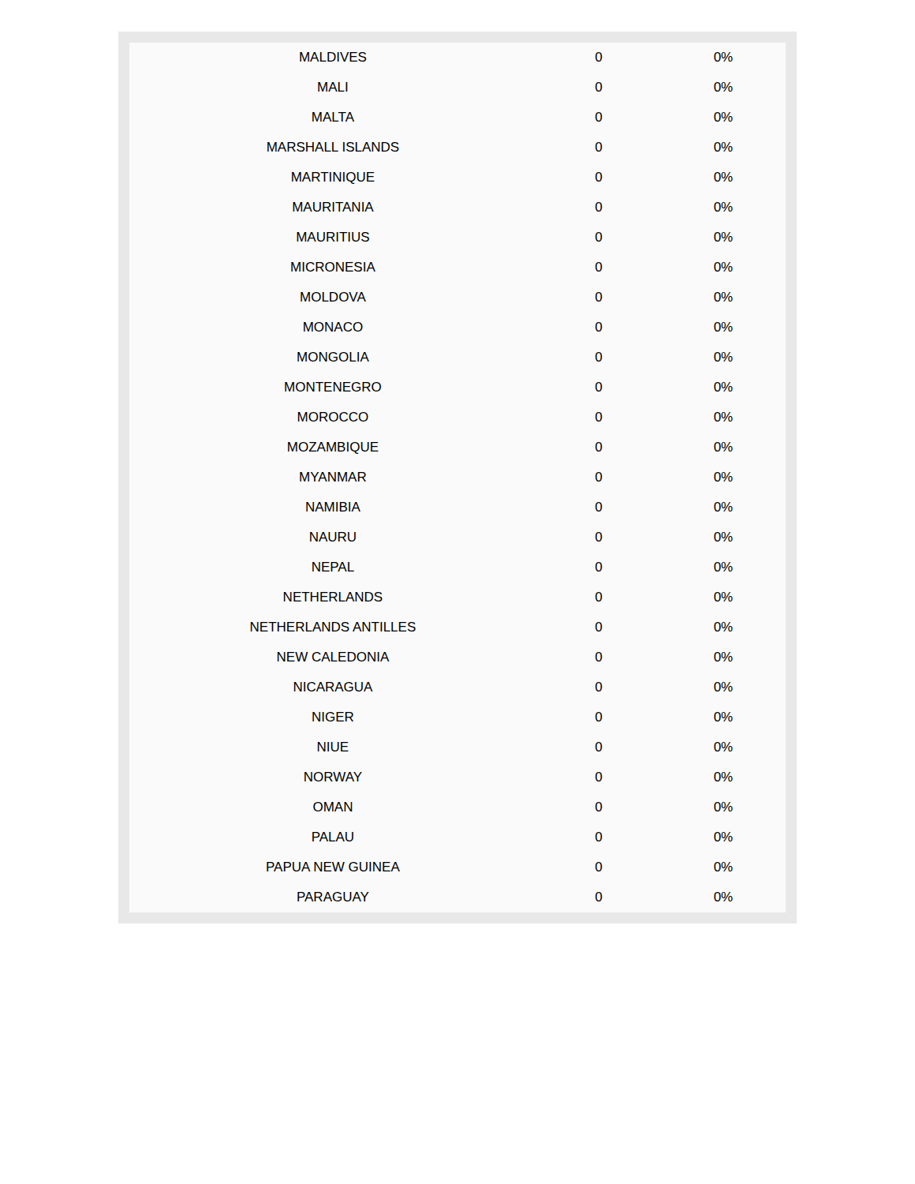| MALDIVES | 0 | 0% |
| MALI | 0 | 0% |
| MALTA | 0 | 0% |
| MARSHALL ISLANDS | 0 | 0% |
| MARTINIQUE | 0 | 0% |
| MAURITANIA | 0 | 0% |
| MAURITIUS | 0 | 0% |
| MICRONESIA | 0 | 0% |
| MOLDOVA | 0 | 0% |
| MONACO | 0 | 0% |
| MONGOLIA | 0 | 0% |
| MONTENEGRO | 0 | 0% |
| MOROCCO | 0 | 0% |
| MOZAMBIQUE | 0 | 0% |
| MYANMAR | 0 | 0% |
| NAMIBIA | 0 | 0% |
| NAURU | 0 | 0% |
| NEPAL | 0 | 0% |
| NETHERLANDS | 0 | 0% |
| NETHERLANDS ANTILLES | 0 | 0% |
| NEW CALEDONIA | 0 | 0% |
| NICARAGUA | 0 | 0% |
| NIGER | 0 | 0% |
| NIUE | 0 | 0% |
| NORWAY | 0 | 0% |
| OMAN | 0 | 0% |
| PALAU | 0 | 0% |
| PAPUA NEW GUINEA | 0 | 0% |
| PARAGUAY | 0 | 0% |